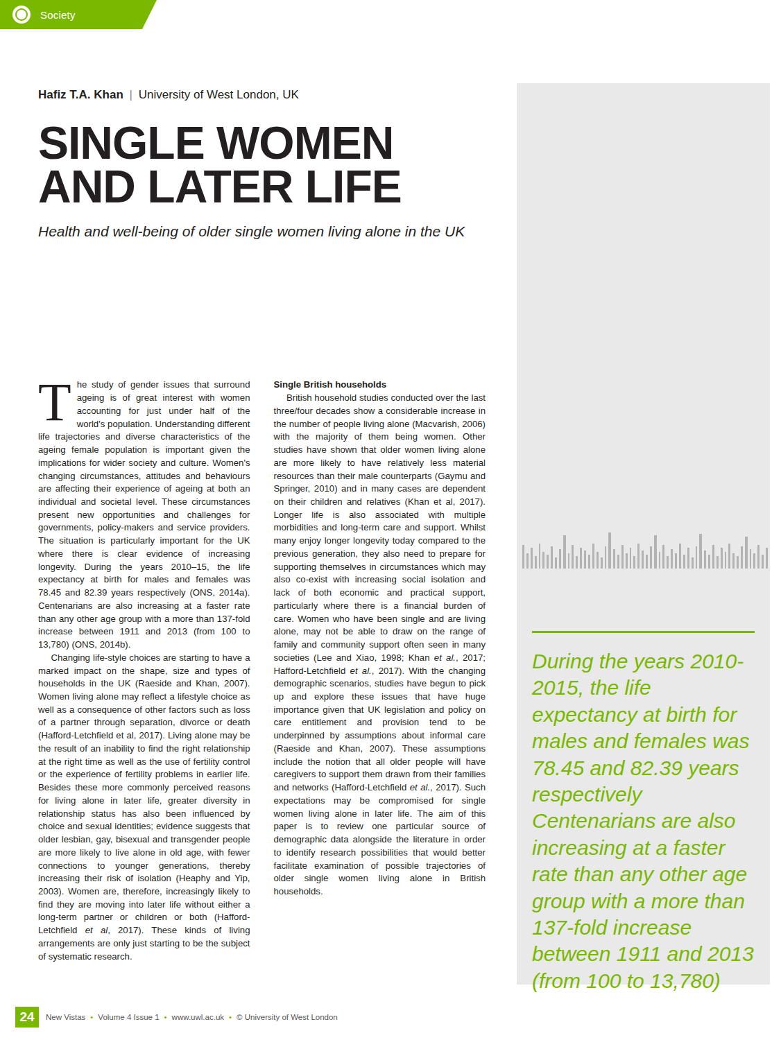Society
During the years 2010-2015, the life expectancy at birth for males and females was 78.45 and 82.39 years respectively Centenarians are also increasing at a faster rate than any other age group with a more than 137-fold increase between 1911 and 2013 (from 100 to 13,780)
Hafiz T.A. Khan | University of West London, UK
Single Women
and Later Life
Health and well-being of older single women living alone in the UK
The study of gender issues that surround ageing is of great interest with women accounting for just under half of the world's population. Understanding different life trajectories and diverse characteristics of the ageing female population is important given the implications for wider society and culture. Women's changing circumstances, attitudes and behaviours are affecting their experience of ageing at both an individual and societal level. These circumstances present new opportunities and challenges for governments, policy-makers and service providers. The situation is particularly important for the UK where there is clear evidence of increasing longevity. During the years 2010–15, the life expectancy at birth for males and females was 78.45 and 82.39 years respectively (ONS, 2014a). Centenarians are also increasing at a faster rate than any other age group with a more than 137-fold increase between 1911 and 2013 (from 100 to 13,780) (ONS, 2014b).
Changing life-style choices are starting to have a marked impact on the shape, size and types of households in the UK (Raeside and Khan, 2007). Women living alone may reflect a lifestyle choice as well as a consequence of other factors such as loss of a partner through separation, divorce or death (Hafford-Letchfield et al, 2017). Living alone may be the result of an inability to find the right relationship at the right time as well as the use of fertility control or the experience of fertility problems in earlier life. Besides these more commonly perceived reasons for living alone in later life, greater diversity in relationship status has also been influenced by choice and sexual identities; evidence suggests that older lesbian, gay, bisexual and transgender people are more likely to live alone in old age, with fewer connections to younger generations, thereby increasing their risk of isolation (Heaphy and Yip, 2003). Women are, therefore, increasingly likely to find they are moving into later life without either a long-term partner or children or both (Hafford-Letchfield et al, 2017). These kinds of living arrangements are only just starting to be the subject of systematic research.
Single British households
British household studies conducted over the last three/four decades show a considerable increase in the number of people living alone (Macvarish, 2006) with the majority of them being women. Other studies have shown that older women living alone are more likely to have relatively less material resources than their male counterparts (Gaymu and Springer, 2010) and in many cases are dependent on their children and relatives (Khan et al, 2017). Longer life is also associated with multiple morbidities and long-term care and support. Whilst many enjoy longer longevity today compared to the previous generation, they also need to prepare for supporting themselves in circumstances which may also co-exist with increasing social isolation and lack of both economic and practical support, particularly where there is a financial burden of care. Women who have been single and are living alone, may not be able to draw on the range of family and community support often seen in many societies (Lee and Xiao, 1998; Khan et al., 2017; Hafford-Letchfield et al., 2017). With the changing demographic scenarios, studies have begun to pick up and explore these issues that have huge importance given that UK legislation and policy on care entitlement and provision tend to be underpinned by assumptions about informal care (Raeside and Khan, 2007). These assumptions include the notion that all older people will have caregivers to support them drawn from their families and networks (Hafford-Letchfield et al., 2017). Such expectations may be compromised for single women living alone in later life. The aim of this paper is to review one particular source of demographic data alongside the literature in order to identify research possibilities that would better facilitate examination of possible trajectories of older single women living alone in British households.
24
New Vistas • Volume 4 Issue 1 • www.uwl.ac.uk • © University of West London